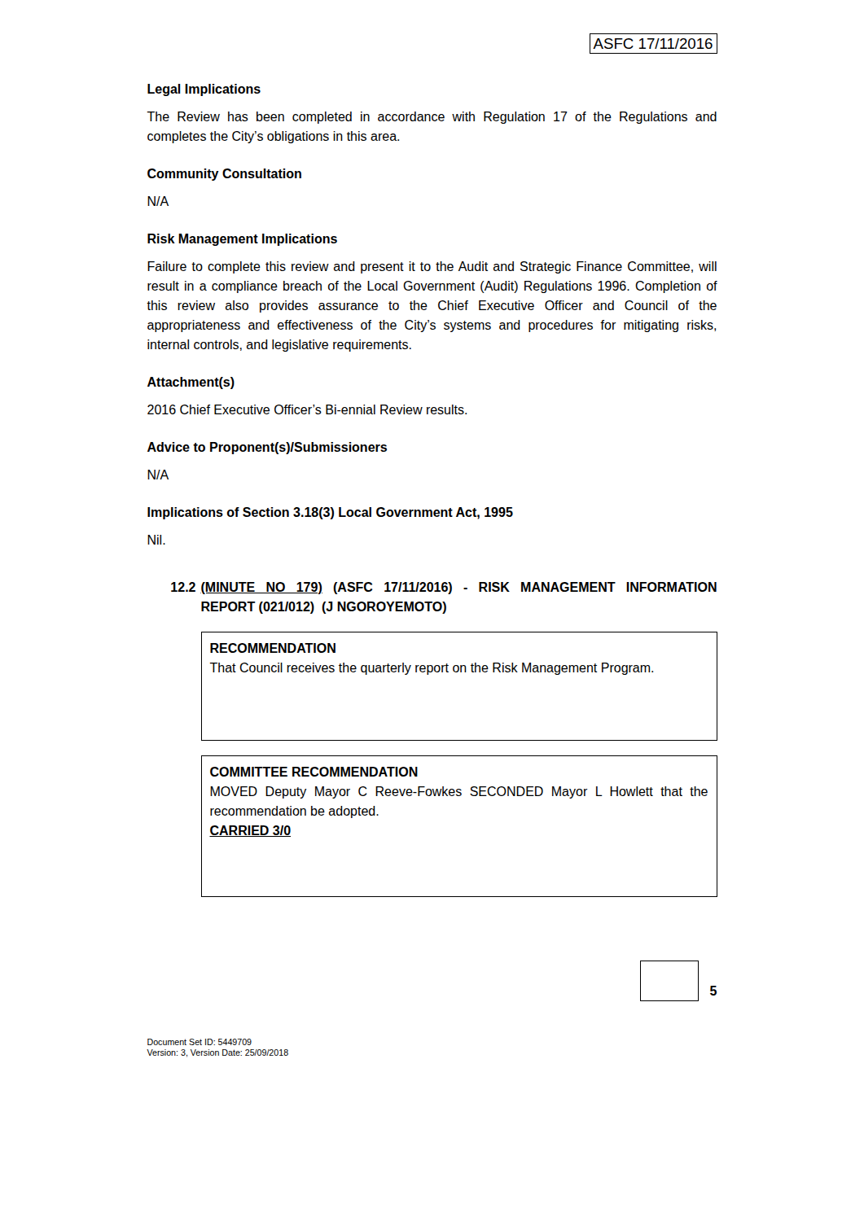ASFC 17/11/2016
Legal Implications
The Review has been completed in accordance with Regulation 17 of the Regulations and completes the City’s obligations in this area.
Community Consultation
N/A
Risk Management Implications
Failure to complete this review and present it to the Audit and Strategic Finance Committee, will result in a compliance breach of the Local Government (Audit) Regulations 1996. Completion of this review also provides assurance to the Chief Executive Officer and Council of the appropriateness and effectiveness of the City’s systems and procedures for mitigating risks, internal controls, and legislative requirements.
Attachment(s)
2016 Chief Executive Officer’s Bi-ennial Review results.
Advice to Proponent(s)/Submissioners
N/A
Implications of Section 3.18(3) Local Government Act, 1995
Nil.
12.2
(MINUTE NO 179) (ASFC 17/11/2016) - RISK MANAGEMENT INFORMATION REPORT (021/012) (J NGOROYEMOTO)
RECOMMENDATION
That Council receives the quarterly report on the Risk Management Program.
COMMITTEE RECOMMENDATION
MOVED Deputy Mayor C Reeve-Fowkes SECONDED Mayor L Howlett that the recommendation be adopted.
CARRIED 3/0
5
Document Set ID: 5449709
Version: 3, Version Date: 25/09/2018